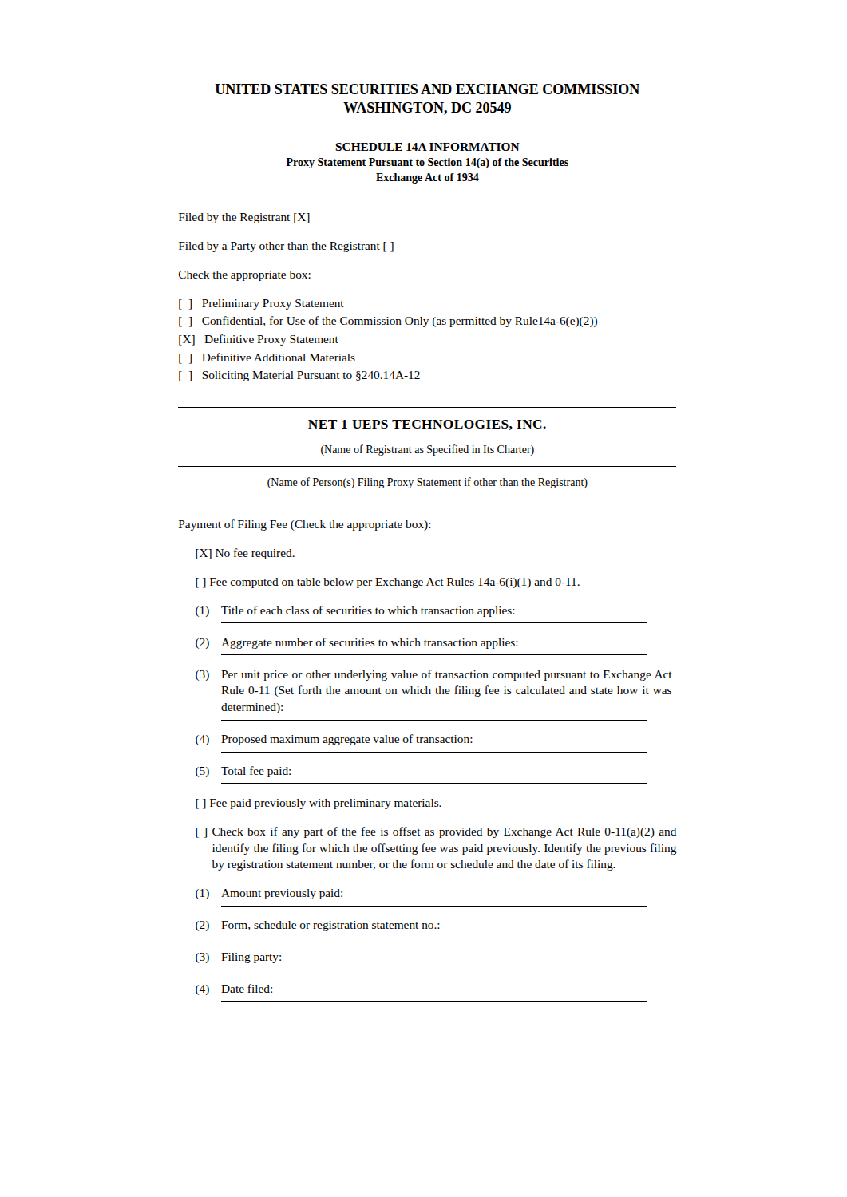UNITED STATES SECURITIES AND EXCHANGE COMMISSION
WASHINGTON, DC 20549
SCHEDULE 14A INFORMATION
Proxy Statement Pursuant to Section 14(a) of the Securities
Exchange Act of 1934
Filed by the Registrant [X]
Filed by a Party other than the Registrant [ ]
Check the appropriate box:
[ ] Preliminary Proxy Statement
[ ] Confidential, for Use of the Commission Only (as permitted by Rule14a-6(e)(2))
[X] Definitive Proxy Statement
[ ] Definitive Additional Materials
[ ] Soliciting Material Pursuant to §240.14A-12
NET 1 UEPS TECHNOLOGIES, INC.
(Name of Registrant as Specified in Its Charter)
(Name of Person(s) Filing Proxy Statement if other than the Registrant)
Payment of Filing Fee (Check the appropriate box):
[X] No fee required.
[ ] Fee computed on table below per Exchange Act Rules 14a-6(i)(1) and 0-11.
(1) Title of each class of securities to which transaction applies:
(2) Aggregate number of securities to which transaction applies:
(3) Per unit price or other underlying value of transaction computed pursuant to Exchange Act Rule 0-11 (Set forth the amount on which the filing fee is calculated and state how it was determined):
(4) Proposed maximum aggregate value of transaction:
(5) Total fee paid:
[ ] Fee paid previously with preliminary materials.
[ ] Check box if any part of the fee is offset as provided by Exchange Act Rule 0-11(a)(2) and identify the filing for which the offsetting fee was paid previously. Identify the previous filing by registration statement number, or the form or schedule and the date of its filing.
(1) Amount previously paid:
(2) Form, schedule or registration statement no.:
(3) Filing party:
(4) Date filed: